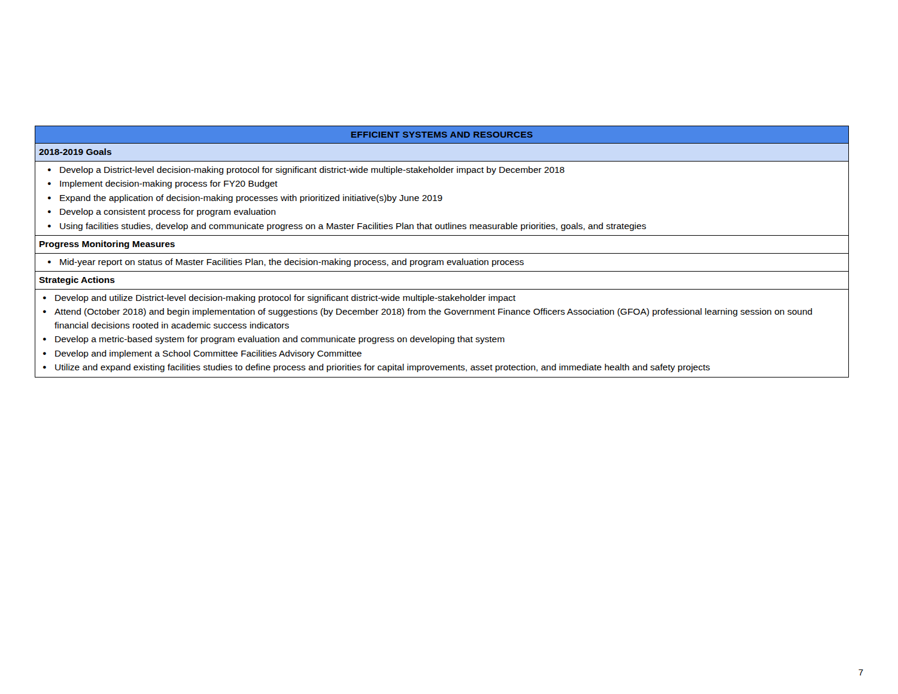| EFFICIENT SYSTEMS AND RESOURCES |
| 2018-2019 Goals |
| Develop a District-level decision-making protocol for significant district-wide multiple-stakeholder impact by December 2018 Implement decision-making process for FY20 Budget Expand the application of decision-making processes with prioritized initiative(s)by June 2019 Develop a consistent process for program evaluation Using facilities studies, develop and communicate progress on a Master Facilities Plan that outlines measurable priorities, goals, and strategies |
| Progress Monitoring Measures |
| Mid-year report on status of Master Facilities Plan, the decision-making process, and program evaluation process |
| Strategic Actions |
| Develop and utilize District-level decision-making protocol for significant district-wide multiple-stakeholder impact Attend (October 2018) and begin implementation of suggestions (by December 2018) from the Government Finance Officers Association (GFOA) professional learning session on sound financial decisions rooted in academic success indicators Develop a metric-based system for program evaluation and communicate progress on developing that system Develop and implement a School Committee Facilities Advisory Committee Utilize and expand existing facilities studies to define process and priorities for capital improvements, asset protection, and immediate health and safety projects |
7